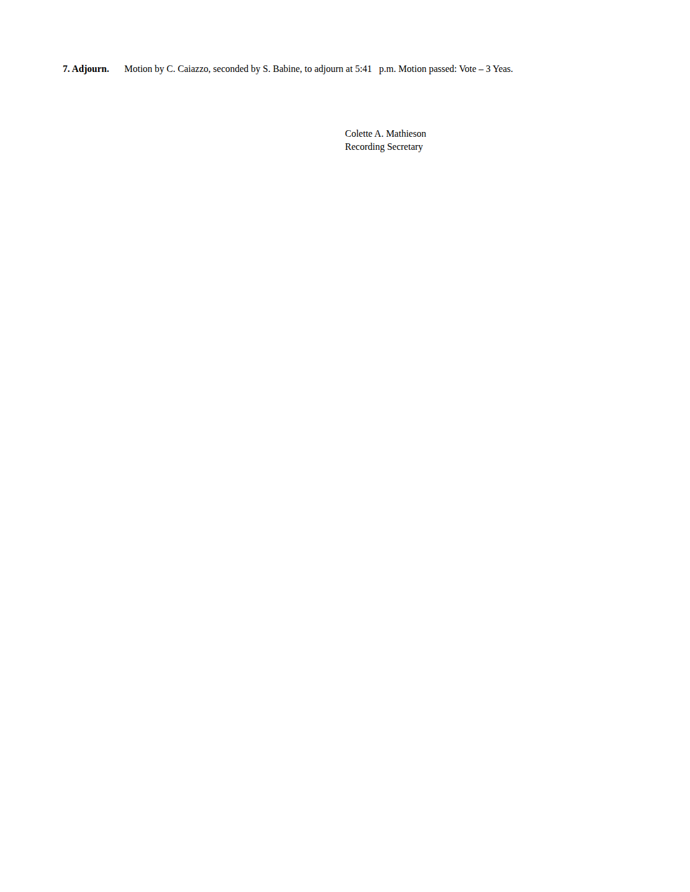7. Adjourn. Motion by C. Caiazzo, seconded by S. Babine, to adjourn at 5:41 p.m. Motion passed: Vote – 3 Yeas.
Colette A. Mathieson
Recording Secretary